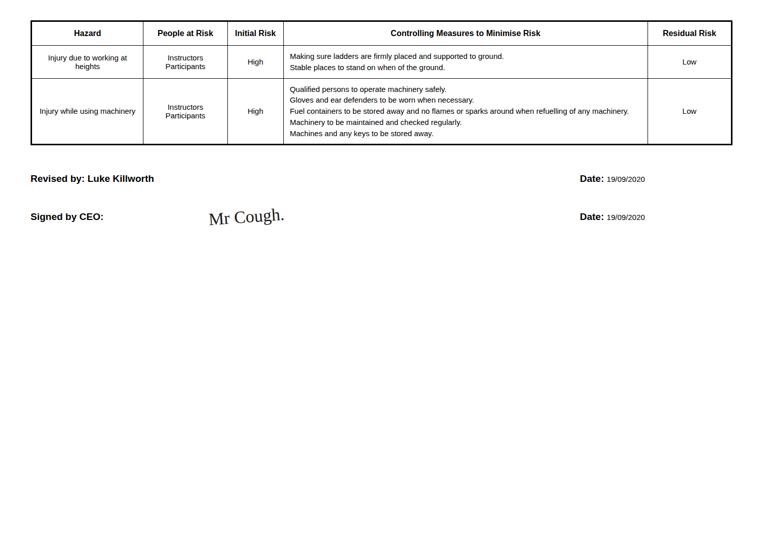| Hazard | People at Risk | Initial Risk | Controlling Measures to Minimise Risk | Residual Risk |
| --- | --- | --- | --- | --- |
| Injury due to working at heights | Instructors Participants | High | Making sure ladders are firmly placed and supported to ground. Stable places to stand on when of the ground. | Low |
| Injury while using machinery | Instructors Participants | High | Qualified persons to operate machinery safely. Gloves and ear defenders to be worn when necessary. Fuel containers to be stored away and no flames or sparks around when refuelling of any machinery. Machinery to be maintained and checked regularly. Machines and any keys to be stored away. | Low |
Revised by: Luke Killworth
Date: 19/09/2020
Signed by CEO:
Mr Cough.
Date: 19/09/2020